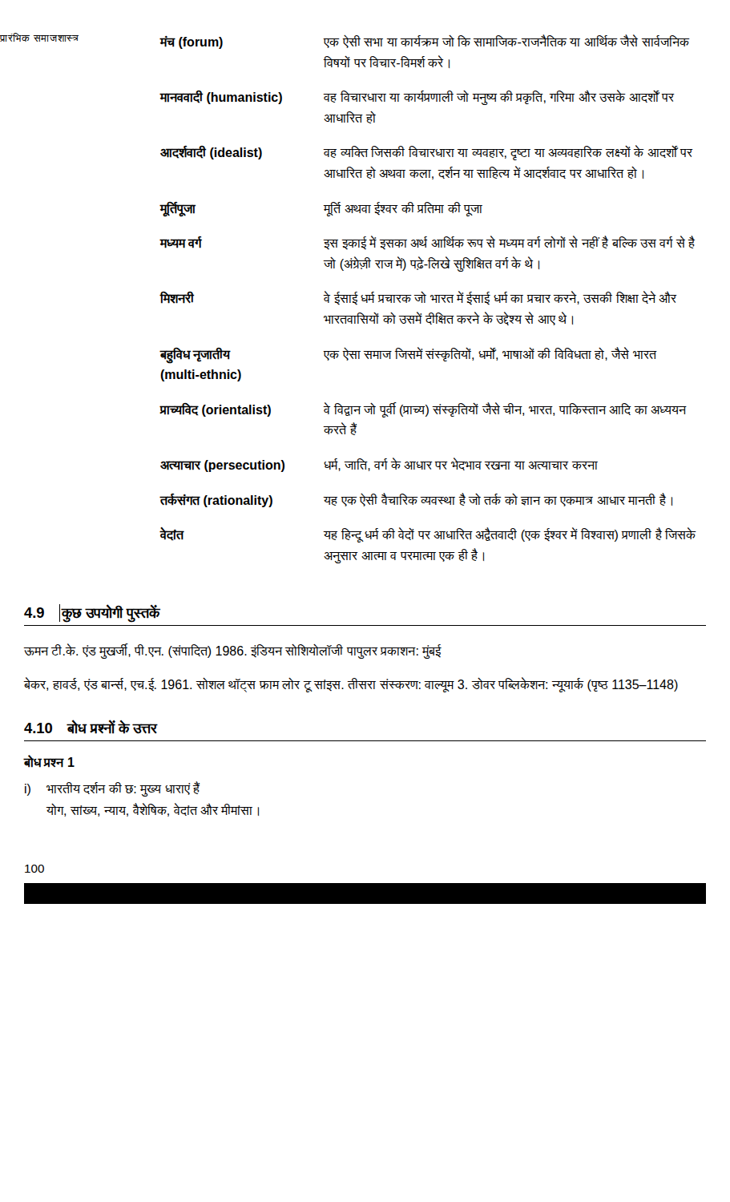प्रारंभिक समाजशास्त्र
| मंच (forum) | एक ऐसी सभा या कार्यक्रम जो कि सामाजिक-राजनैतिक या आर्थिक जैसे सार्वजनिक विषयों पर विचार-विमर्श करे। |
| मानववादी (humanistic) | वह विचारधारा या कार्यप्रणाली जो मनुष्य की प्रकृति, गरिमा और उसके आदर्शों पर आधारित हो |
| आदर्शवादी (idealist) | वह व्यक्ति जिसकी विचारधारा या व्यवहार, दृष्टा या अव्यवहारिक लक्ष्यों के आदर्शों पर आधारित हो अथवा कला, दर्शन या साहित्य में आदर्शवाद पर आधारित हो। |
| मूर्तिपूजा | मूर्ति अथवा ईश्वर की प्रतिमा की पूजा |
| मध्यम वर्ग | इस इकाई में इसका अर्थ आर्थिक रूप से मध्यम वर्ग लोगों से नहीं है बल्कि उस वर्ग से है जो (अंग्रेज़ी राज में) पढ़े-लिखे सुशिक्षित वर्ग के थे। |
| मिशनरी | वे ईसाई धर्म प्रचारक जो भारत में ईसाई धर्म का प्रचार करने, उसकी शिक्षा देने और भारतवासियों को उसमें दीक्षित करने के उद्देश्य से आए थे। |
| बहुविध नृजातीय (multi-ethnic) | एक ऐसा समाज जिसमें संस्कृतियों, धर्मों, भाषाओं की विविधता हो, जैसे भारत |
| प्राच्यविद (orientalist) | वे विद्वान जो पूर्वी (प्राच्य) संस्कृतियों जैसे चीन, भारत, पाकिस्तान आदि का अध्ययन करते हैं |
| अत्याचार (persecution) | धर्म, जाति, वर्ग के आधार पर भेदभाव रखना या अत्याचार करना |
| तर्कसंगत (rationality) | यह एक ऐसी वैचारिक व्यवस्था है जो तर्क को ज्ञान का एकमात्र आधार मानती है। |
| वेदांत | यह हिन्दू धर्म की वेदों पर आधारित अद्वैतवादी (एक ईश्वर में विश्वास) प्रणाली है जिसके अनुसार आत्मा व परमात्मा एक ही है। |
4.9 कुछ उपयोगी पुस्तकें
ऊमन टी.के. एंड मुखर्जी, पी.एन. (संपादित) 1986. इंडियन सोशियोलॉजी पापुलर प्रकाशन: मुंबई
बेकर, हावर्ड, एंड बार्न्स, एच.ई. 1961. सोशल थॉट्स फ्राम लोर टू सांइस. तीसरा संस्करण: वाल्यूम 3. डोवर पब्लिकेशन: न्यूयार्क (पृष्ठ 1135–1148)
4.10बोध प्रश्नों के उत्तर
बोध प्रश्न 1
i) भारतीय दर्शन की छ: मुख्य धाराएं हैं योग, सांख्य, न्याय, वैशेषिक, वेदांत और मीमांसा।
100